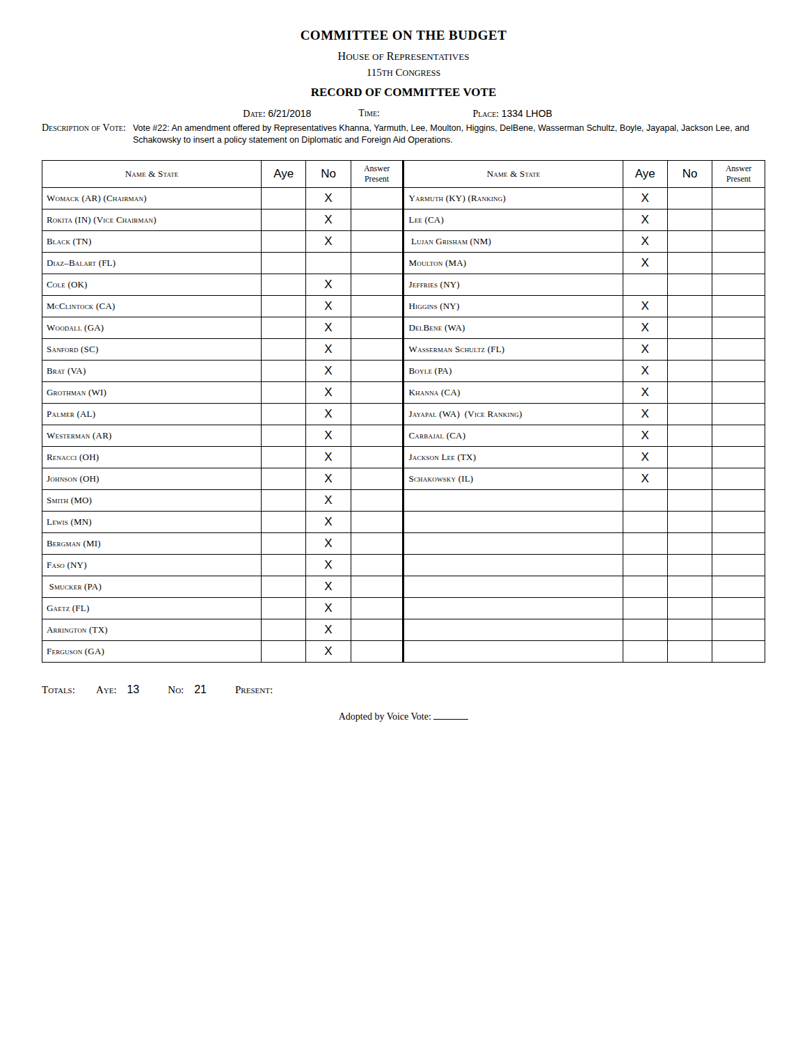COMMITTEE ON THE BUDGET
HOUSE OF REPRESENTATIVES
115TH CONGRESS
RECORD OF COMMITTEE VOTE
Date: 6/21/2018 Time: Place: 1334 LHOB
Description of Vote:
Vote #22: An amendment offered by Representatives Khanna, Yarmuth, Lee, Moulton, Higgins, DelBene, Wasserman Schultz, Boyle, Jayapal, Jackson Lee, and Schakowsky to insert a policy statement on Diplomatic and Foreign Aid Operations.
| Name & State | Aye | No | Answer Present | Name & State | Aye | No | Answer Present |
| --- | --- | --- | --- | --- | --- | --- | --- |
| Womack (AR) (Chairman) | | X | | Yarmuth (KY) (Ranking) | X | | |
| Rokita (IN) (Vice Chairman) | | X | | Lee (CA) | X | | |
| Black (TN) | | X | | Lujan Grisham (NM) | X | | |
| Diaz–Balart (FL) | | | | Moulton (MA) | X | | |
| Cole (OK) | | X | | Jeffries (NY) | | | |
| McClintock (CA) | | X | | Higgins (NY) | X | | |
| Woodall (GA) | | X | | DelBene (WA) | X | | |
| Sanford (SC) | | X | | Wasserman Schultz (FL) | X | | |
| Brat (VA) | | X | | Boyle (PA) | X | | |
| Grothman (WI) | | X | | Khanna (CA) | X | | |
| Palmer (AL) | | X | | Jayapal (WA) (Vice Ranking) | X | | |
| Westerman (AR) | | X | | Carbajal (CA) | X | | |
| Renacci (OH) | | X | | Jackson Lee (TX) | X | | |
| Johnson (OH) | | X | | Schakowsky (IL) | X | | |
| Smith (MO) | | X | | | | | |
| Lewis (MN) | | X | | | | | |
| Bergman (MI) | | X | | | | | |
| Faso (NY) | | X | | | | | |
| Smucker (PA) | | X | | | | | |
| Gaetz (FL) | | X | | | | | |
| Arrington (TX) | | X | | | | | |
| Ferguson (GA) | | X | | | | | |
Totals: Aye: 13 No: 21 Present:
Adopted by Voice Vote: